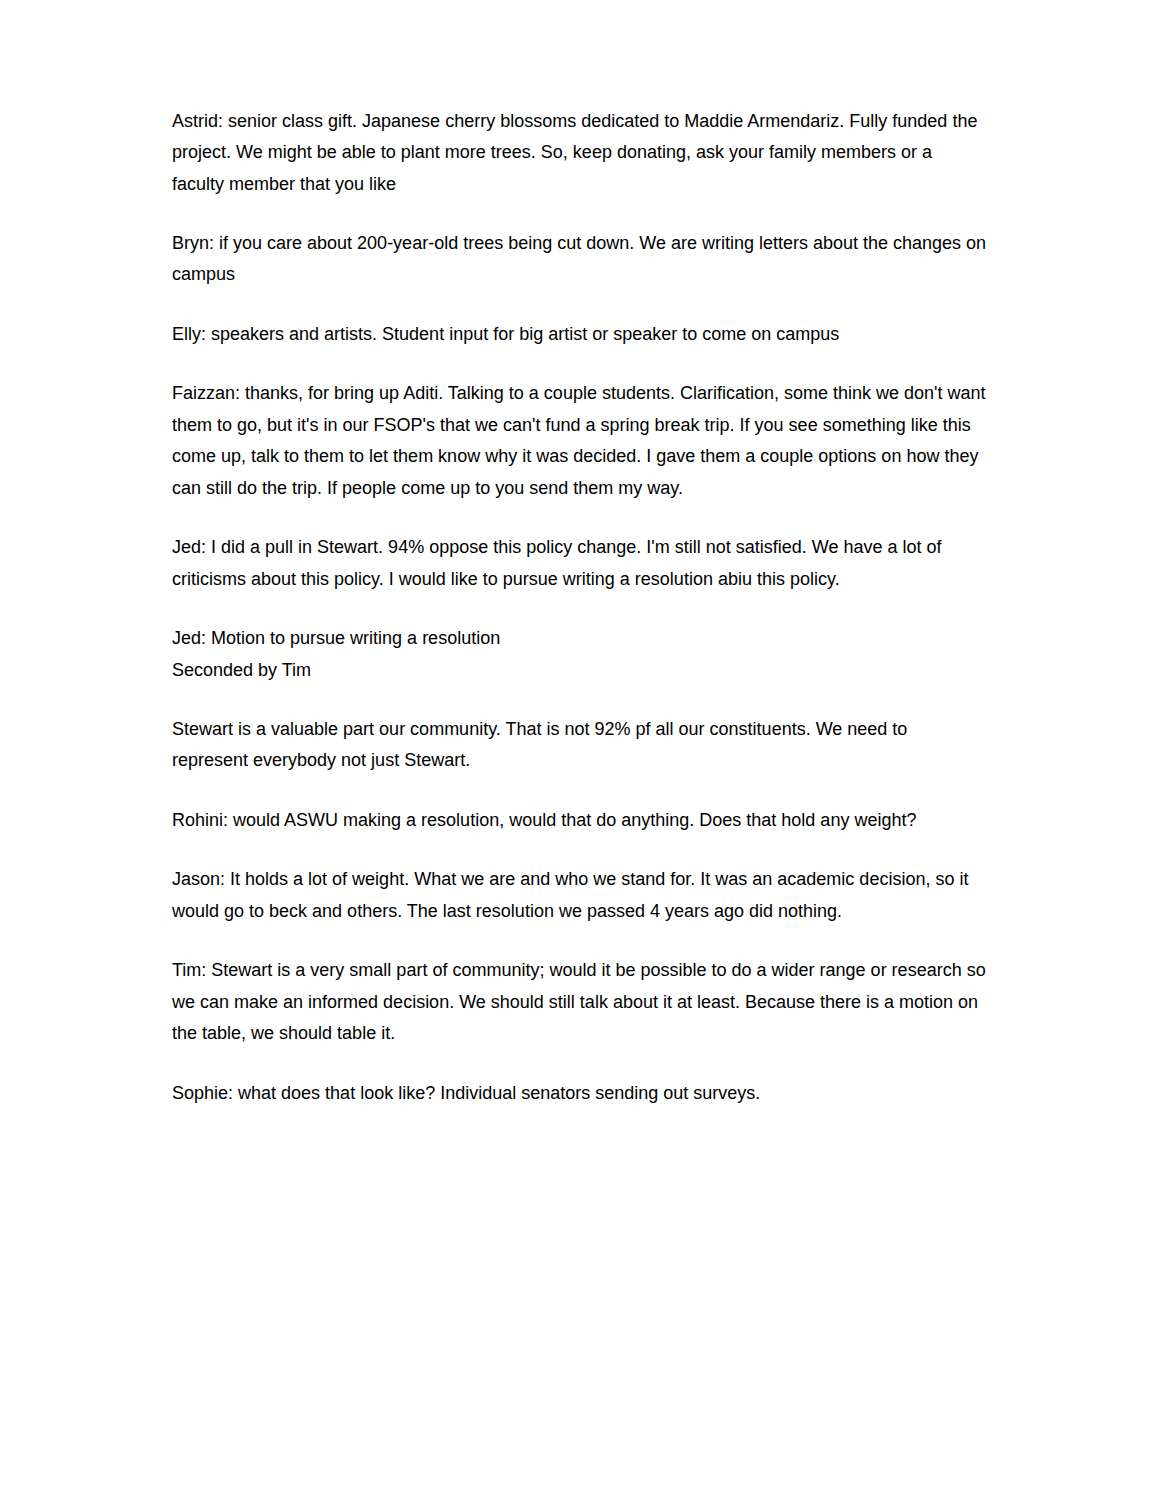Astrid: senior class gift. Japanese cherry blossoms dedicated to Maddie Armendariz. Fully funded the project. We might be able to plant more trees. So, keep donating, ask your family members or a faculty member that you like
Bryn: if you care about 200-year-old trees being cut down. We are writing letters about the changes on campus
Elly: speakers and artists. Student input for big artist or speaker to come on campus
Faizzan: thanks, for bring up Aditi. Talking to a couple students. Clarification, some think we don't want them to go, but it's in our FSOP's that we can't fund a spring break trip. If you see something like this come up, talk to them to let them know why it was decided. I gave them a couple options on how they can still do the trip. If people come up to you send them my way.
Jed: I did a pull in Stewart. 94% oppose this policy change. I'm still not satisfied. We have a lot of criticisms about this policy. I would like to pursue writing a resolution abiu this policy.
Jed: Motion to pursue writing a resolution
Seconded by Tim
Stewart is a valuable part our community. That is not 92% pf all our constituents. We need to represent everybody not just Stewart.
Rohini: would ASWU making a resolution, would that do anything. Does that hold any weight?
Jason: It holds a lot of weight. What we are and who we stand for. It was an academic decision, so it would go to beck and others. The last resolution we passed 4 years ago did nothing.
Tim: Stewart is a very small part of community; would it be possible to do a wider range or research so we can make an informed decision. We should still talk about it at least. Because there is a motion on the table, we should table it.
Sophie: what does that look like? Individual senators sending out surveys.